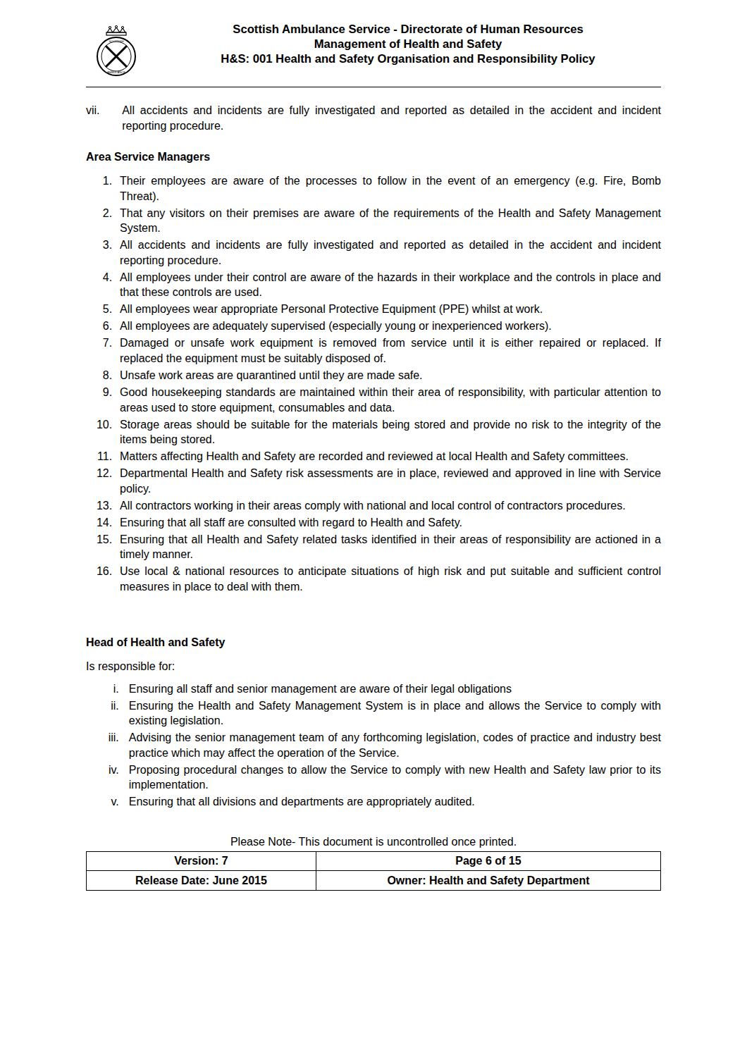SCOTTISH AMBULANCE
Scottish Ambulance Service - Directorate of Human Resources
Management of Health and Safety
H&S: 001 Health and Safety Organisation and Responsibility Policy
vii. All accidents and incidents are fully investigated and reported as detailed in the accident and incident reporting procedure.
Area Service Managers
Their employees are aware of the processes to follow in the event of an emergency (e.g. Fire, Bomb Threat).
That any visitors on their premises are aware of the requirements of the Health and Safety Management System.
All accidents and incidents are fully investigated and reported as detailed in the accident and incident reporting procedure.
All employees under their control are aware of the hazards in their workplace and the controls in place and that these controls are used.
All employees wear appropriate Personal Protective Equipment (PPE) whilst at work.
All employees are adequately supervised (especially young or inexperienced workers).
Damaged or unsafe work equipment is removed from service until it is either repaired or replaced. If replaced the equipment must be suitably disposed of.
Unsafe work areas are quarantined until they are made safe.
Good housekeeping standards are maintained within their area of responsibility, with particular attention to areas used to store equipment, consumables and data.
Storage areas should be suitable for the materials being stored and provide no risk to the integrity of the items being stored.
Matters affecting Health and Safety are recorded and reviewed at local Health and Safety committees.
Departmental Health and Safety risk assessments are in place, reviewed and approved in line with Service policy.
All contractors working in their areas comply with national and local control of contractors procedures.
Ensuring that all staff are consulted with regard to Health and Safety.
Ensuring that all Health and Safety related tasks identified in their areas of responsibility are actioned in a timely manner.
Use local & national resources to anticipate situations of high risk and put suitable and sufficient control measures in place to deal with them.
Head of Health and Safety
Is responsible for:
Ensuring all staff and senior management are aware of their legal obligations
Ensuring the Health and Safety Management System is in place and allows the Service to comply with existing legislation.
Advising the senior management team of any forthcoming legislation, codes of practice and industry best practice which may affect the operation of the Service.
Proposing procedural changes to allow the Service to comply with new Health and Safety law prior to its implementation.
Ensuring that all divisions and departments are appropriately audited.
Please Note- This document is uncontrolled once printed.
| Version: 7 | Page 6 of 15 |
| Release Date: June 2015 | Owner: Health and Safety Department |